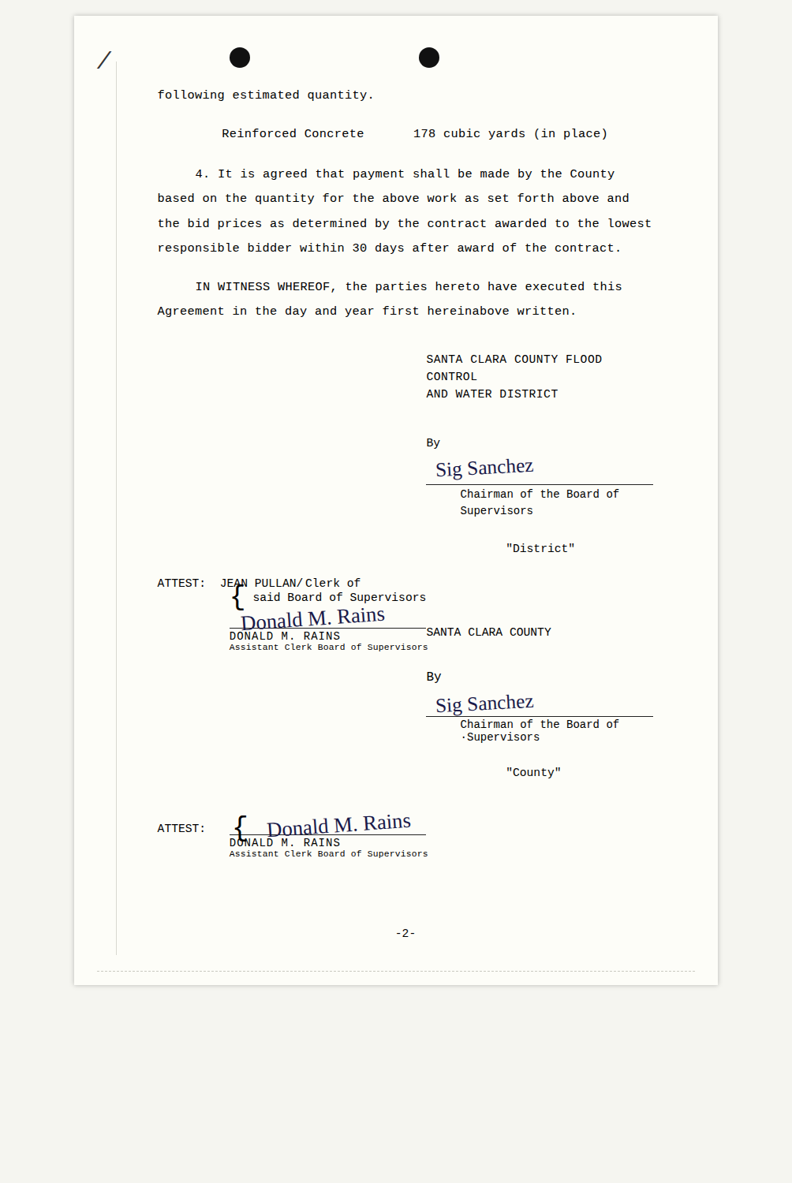/
following estimated quantity.
Reinforced Concrete 178 cubic yards (in place)
4. It is agreed that payment shall be made by the County based on the quantity for the above work as set forth above and the bid prices as determined by the contract awarded to the lowest responsible bidder within 30 days after award of the contract.
IN WITNESS WHEREOF, the parties hereto have executed this Agreement in the day and year first hereinabove written.
SANTA CLARA COUNTY FLOOD CONTROL
AND WATER DISTRICT
By Sig Sanchez
Chairman of the Board of Supervisors
"District"
ATTEST: JEAN PULLAN/Clerk of
{ said Board of Supervisors
Donald M. Rains
DONALD M. RAINS
Assistant Clerk Board of Supervisors
SANTA CLARA COUNTY
By Sig Sanchez
Chairman of the Board of ·Supervisors
"County"
ATTEST: { Donald M. Rains
DONALD M. RAINS
Assistant Clerk Board of Supervisors
-2-